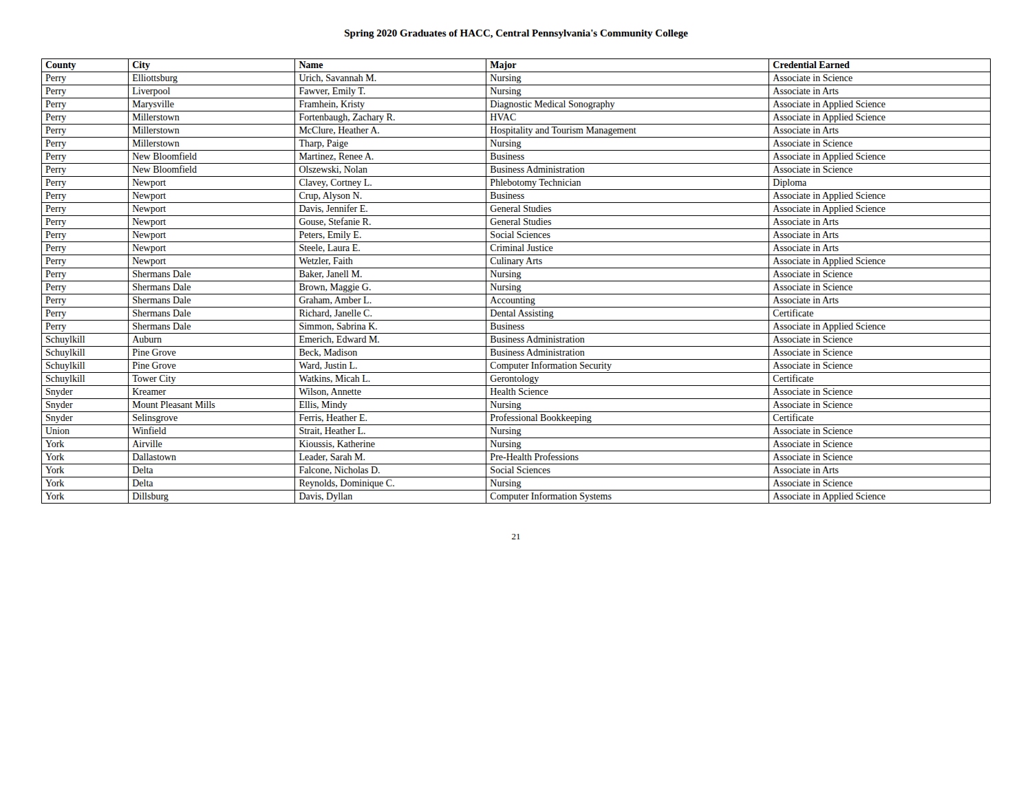Spring 2020 Graduates of HACC, Central Pennsylvania's Community College
| County | City | Name | Major | Credential Earned |
| --- | --- | --- | --- | --- |
| Perry | Elliottsburg | Urich, Savannah M. | Nursing | Associate in Science |
| Perry | Liverpool | Fawver, Emily T. | Nursing | Associate in Arts |
| Perry | Marysville | Framhein, Kristy | Diagnostic Medical Sonography | Associate in Applied Science |
| Perry | Millerstown | Fortenbaugh, Zachary R. | HVAC | Associate in Applied Science |
| Perry | Millerstown | McClure, Heather A. | Hospitality and Tourism Management | Associate in Arts |
| Perry | Millerstown | Tharp, Paige | Nursing | Associate in Science |
| Perry | New Bloomfield | Martinez, Renee A. | Business | Associate in Applied Science |
| Perry | New Bloomfield | Olszewski, Nolan | Business Administration | Associate in Science |
| Perry | Newport | Clavey, Cortney L. | Phlebotomy Technician | Diploma |
| Perry | Newport | Crup, Alyson N. | Business | Associate in Applied Science |
| Perry | Newport | Davis, Jennifer E. | General Studies | Associate in Applied Science |
| Perry | Newport | Gouse, Stefanie R. | General Studies | Associate in Arts |
| Perry | Newport | Peters, Emily E. | Social Sciences | Associate in Arts |
| Perry | Newport | Steele, Laura E. | Criminal Justice | Associate in Arts |
| Perry | Newport | Wetzler, Faith | Culinary Arts | Associate in Applied Science |
| Perry | Shermans Dale | Baker, Janell M. | Nursing | Associate in Science |
| Perry | Shermans Dale | Brown, Maggie G. | Nursing | Associate in Science |
| Perry | Shermans Dale | Graham, Amber L. | Accounting | Associate in Arts |
| Perry | Shermans Dale | Richard, Janelle C. | Dental Assisting | Certificate |
| Perry | Shermans Dale | Simmon, Sabrina K. | Business | Associate in Applied Science |
| Schuylkill | Auburn | Emerich, Edward M. | Business Administration | Associate in Science |
| Schuylkill | Pine Grove | Beck, Madison | Business Administration | Associate in Science |
| Schuylkill | Pine Grove | Ward, Justin L. | Computer Information Security | Associate in Science |
| Schuylkill | Tower City | Watkins, Micah L. | Gerontology | Certificate |
| Snyder | Kreamer | Wilson, Annette | Health Science | Associate in Science |
| Snyder | Mount Pleasant Mills | Ellis, Mindy | Nursing | Associate in Science |
| Snyder | Selinsgrove | Ferris, Heather E. | Professional Bookkeeping | Certificate |
| Union | Winfield | Strait, Heather L. | Nursing | Associate in Science |
| York | Airville | Kioussis, Katherine | Nursing | Associate in Science |
| York | Dallastown | Leader, Sarah M. | Pre-Health Professions | Associate in Science |
| York | Delta | Falcone, Nicholas D. | Social Sciences | Associate in Arts |
| York | Delta | Reynolds, Dominique C. | Nursing | Associate in Science |
| York | Dillsburg | Davis, Dyllan | Computer Information Systems | Associate in Applied Science |
21